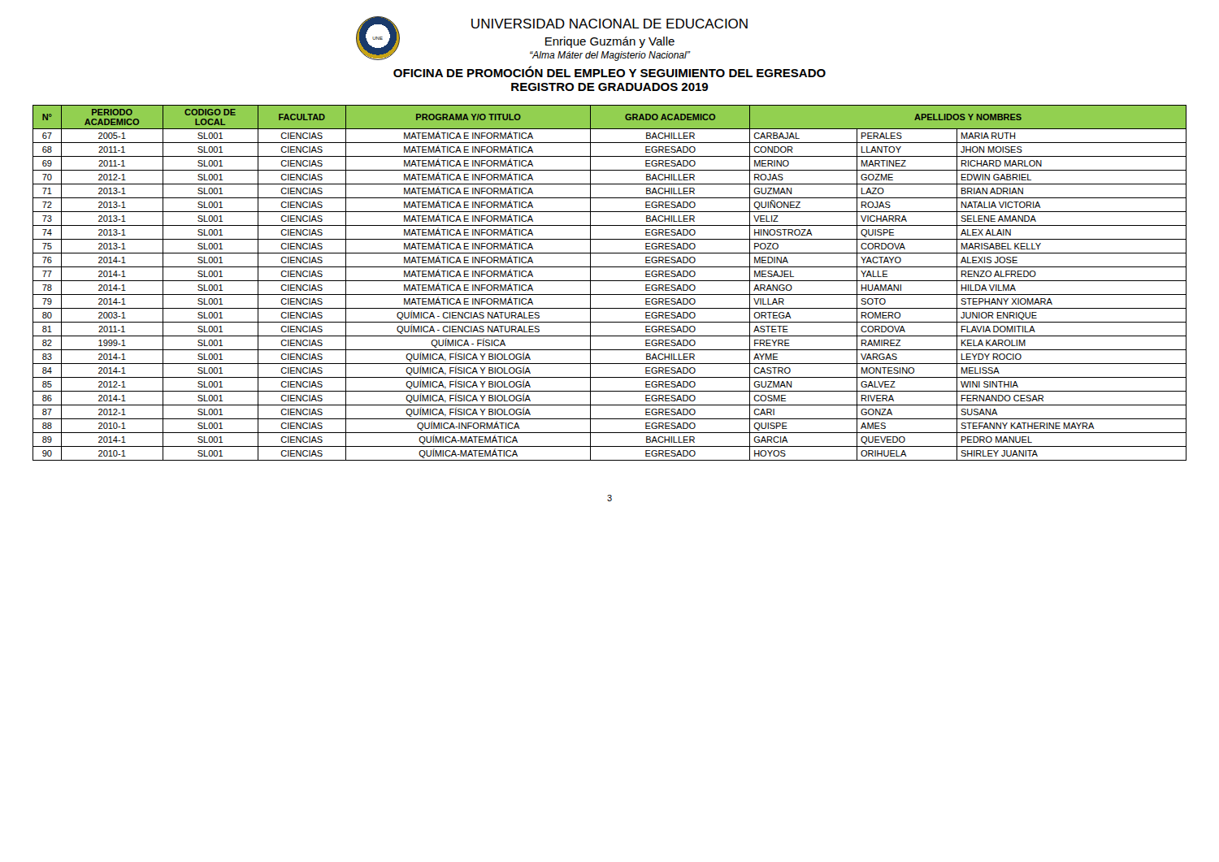UNE
UNIVERSIDAD NACIONAL DE EDUCACION
Enrique Guzmán y Valle
“Alma Máter del Magisterio Nacional”
OFICINA DE PROMOCIÓN DEL EMPLEO Y SEGUIMIENTO DEL EGRESADO
REGISTRO DE GRADUADOS 2019
| N° | PERIODO ACADEMICO | CODIGO DE LOCAL | FACULTAD | PROGRAMA Y/O TITULO | GRADO ACADEMICO | APELLIDOS Y NOMBRES |
| --- | --- | --- | --- | --- | --- | --- |
| 67 | 2005-1 | SL001 | CIENCIAS | MATEMÁTICA E INFORMÁTICA | BACHILLER | CARBAJAL | PERALES | MARIA RUTH |
| 68 | 2011-1 | SL001 | CIENCIAS | MATEMÁTICA E INFORMÁTICA | EGRESADO | CONDOR | LLANTOY | JHON MOISES |
| 69 | 2011-1 | SL001 | CIENCIAS | MATEMÁTICA E INFORMÁTICA | EGRESADO | MERINO | MARTINEZ | RICHARD MARLON |
| 70 | 2012-1 | SL001 | CIENCIAS | MATEMÁTICA E INFORMÁTICA | BACHILLER | ROJAS | GOZME | EDWIN GABRIEL |
| 71 | 2013-1 | SL001 | CIENCIAS | MATEMÁTICA E INFORMÁTICA | BACHILLER | GUZMAN | LAZO | BRIAN ADRIAN |
| 72 | 2013-1 | SL001 | CIENCIAS | MATEMÁTICA E INFORMÁTICA | EGRESADO | QUIÑONEZ | ROJAS | NATALIA VICTORIA |
| 73 | 2013-1 | SL001 | CIENCIAS | MATEMÁTICA E INFORMÁTICA | BACHILLER | VELIZ | VICHARRA | SELENE AMANDA |
| 74 | 2013-1 | SL001 | CIENCIAS | MATEMÁTICA E INFORMÁTICA | EGRESADO | HINOSTROZA | QUISPE | ALEX ALAIN |
| 75 | 2013-1 | SL001 | CIENCIAS | MATEMÁTICA E INFORMÁTICA | EGRESADO | POZO | CORDOVA | MARISABEL KELLY |
| 76 | 2014-1 | SL001 | CIENCIAS | MATEMÁTICA E INFORMÁTICA | EGRESADO | MEDINA | YACTAYO | ALEXIS JOSE |
| 77 | 2014-1 | SL001 | CIENCIAS | MATEMÁTICA E INFORMÁTICA | EGRESADO | MESAJEL | YALLE | RENZO ALFREDO |
| 78 | 2014-1 | SL001 | CIENCIAS | MATEMÁTICA E INFORMÁTICA | EGRESADO | ARANGO | HUAMANI | HILDA VILMA |
| 79 | 2014-1 | SL001 | CIENCIAS | MATEMÁTICA E INFORMÁTICA | EGRESADO | VILLAR | SOTO | STEPHANY XIOMARA |
| 80 | 2003-1 | SL001 | CIENCIAS | QUÍMICA - CIENCIAS NATURALES | EGRESADO | ORTEGA | ROMERO | JUNIOR ENRIQUE |
| 81 | 2011-1 | SL001 | CIENCIAS | QUÍMICA - CIENCIAS NATURALES | EGRESADO | ASTETE | CORDOVA | FLAVIA DOMITILA |
| 82 | 1999-1 | SL001 | CIENCIAS | QUÍMICA - FÍSICA | EGRESADO | FREYRE | RAMIREZ | KELA KAROLIM |
| 83 | 2014-1 | SL001 | CIENCIAS | QUÍMICA, FÍSICA Y BIOLOGÍA | BACHILLER | AYME | VARGAS | LEYDY ROCIO |
| 84 | 2014-1 | SL001 | CIENCIAS | QUÍMICA, FÍSICA Y BIOLOGÍA | EGRESADO | CASTRO | MONTESINO | MELISSA |
| 85 | 2012-1 | SL001 | CIENCIAS | QUÍMICA, FÍSICA Y BIOLOGÍA | EGRESADO | GUZMAN | GALVEZ | WINI SINTHIA |
| 86 | 2014-1 | SL001 | CIENCIAS | QUÍMICA, FÍSICA Y BIOLOGÍA | EGRESADO | COSME | RIVERA | FERNANDO CESAR |
| 87 | 2012-1 | SL001 | CIENCIAS | QUÍMICA, FÍSICA Y BIOLOGÍA | EGRESADO | CARI | GONZA | SUSANA |
| 88 | 2010-1 | SL001 | CIENCIAS | QUÍMICA-INFORMÁTICA | EGRESADO | QUISPE | AMES | STEFANNY KATHERINE MAYRA |
| 89 | 2014-1 | SL001 | CIENCIAS | QUÍMICA-MATEMÁTICA | BACHILLER | GARCIA | QUEVEDO | PEDRO MANUEL |
| 90 | 2010-1 | SL001 | CIENCIAS | QUÍMICA-MATEMÁTICA | EGRESADO | HOYOS | ORIHUELA | SHIRLEY JUANITA |
3